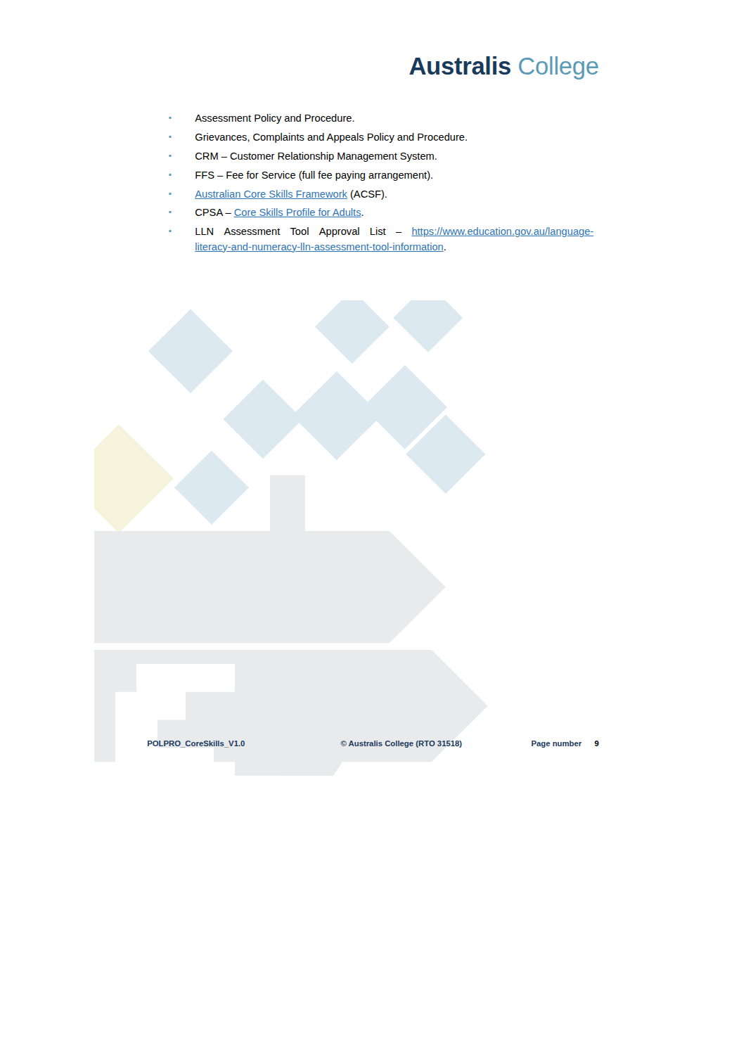Australis College
Assessment Policy and Procedure.
Grievances, Complaints and Appeals Policy and Procedure.
CRM – Customer Relationship Management System.
FFS – Fee for Service (full fee paying arrangement).
Australian Core Skills Framework (ACSF).
CPSA – Core Skills Profile for Adults.
LLN Assessment Tool Approval List – https://www.education.gov.au/language-literacy-and-numeracy-lln-assessment-tool-information.
POLPRO_CoreSkills_V1.0
© Australis College (RTO 31518)
Page number 9